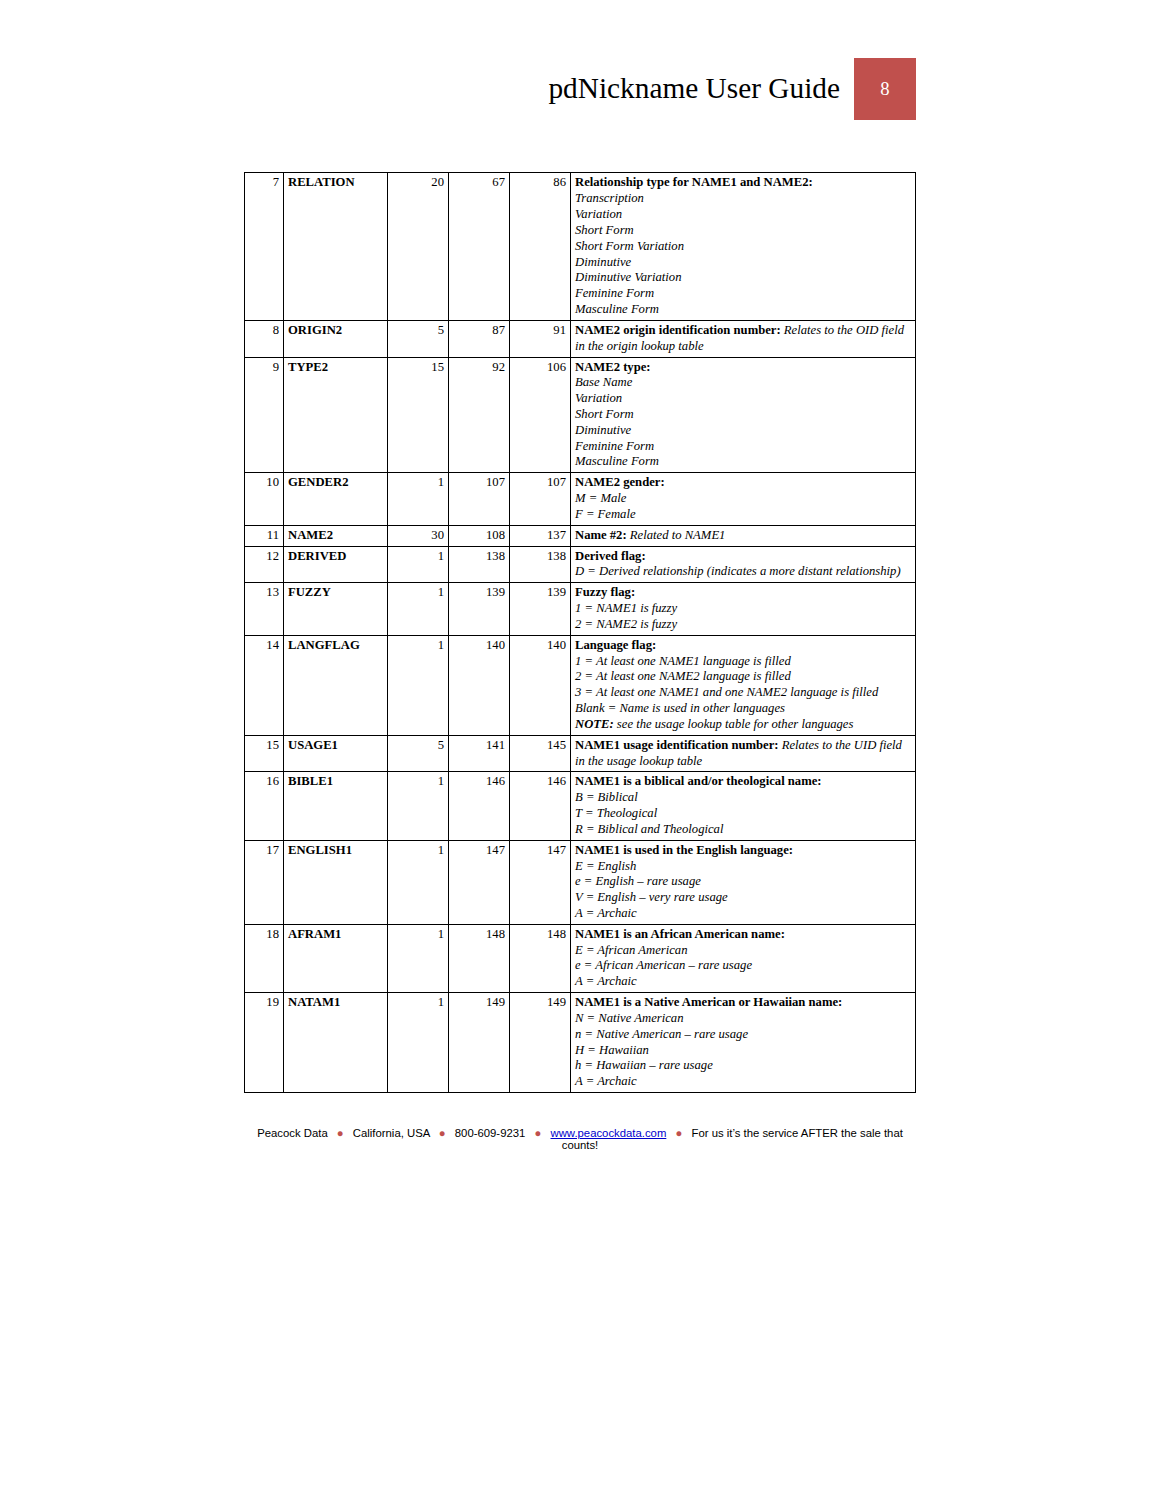pdNickname User Guide
8
| 7 | RELATION | 20 | 67 | 86 | Relationship type for NAME1 and NAME2: Transcription Variation Short Form Short Form Variation Diminutive Diminutive Variation Feminine Form Masculine Form |
| 8 | ORIGIN2 | 5 | 87 | 91 | NAME2 origin identification number: Relates to the OID field in the origin lookup table |
| 9 | TYPE2 | 15 | 92 | 106 | NAME2 type: Base Name Variation Short Form Diminutive Feminine Form Masculine Form |
| 10 | GENDER2 | 1 | 107 | 107 | NAME2 gender: M = Male F = Female |
| 11 | NAME2 | 30 | 108 | 137 | Name #2: Related to NAME1 |
| 12 | DERIVED | 1 | 138 | 138 | Derived flag: D = Derived relationship (indicates a more distant relationship) |
| 13 | FUZZY | 1 | 139 | 139 | Fuzzy flag: 1 = NAME1 is fuzzy 2 = NAME2 is fuzzy |
| 14 | LANGFLAG | 1 | 140 | 140 | Language flag: 1 = At least one NAME1 language is filled 2 = At least one NAME2 language is filled 3 = At least one NAME1 and one NAME2 language is filled Blank = Name is used in other languages NOTE: see the usage lookup table for other languages |
| 15 | USAGE1 | 5 | 141 | 145 | NAME1 usage identification number: Relates to the UID field in the usage lookup table |
| 16 | BIBLE1 | 1 | 146 | 146 | NAME1 is a biblical and/or theological name: B = Biblical T = Theological R = Biblical and Theological |
| 17 | ENGLISH1 | 1 | 147 | 147 | NAME1 is used in the English language: E = English e = English – rare usage V = English – very rare usage A = Archaic |
| 18 | AFRAM1 | 1 | 148 | 148 | NAME1 is an African American name: E = African American e = African American – rare usage A = Archaic |
| 19 | NATAM1 | 1 | 149 | 149 | NAME1 is a Native American or Hawaiian name: N = Native American n = Native American – rare usage H = Hawaiian h = Hawaiian – rare usage A = Archaic |
Peacock Data ● California, USA ● 800-609-9231 ● www.peacockdata.com ● For us it’s the service AFTER the sale that counts!